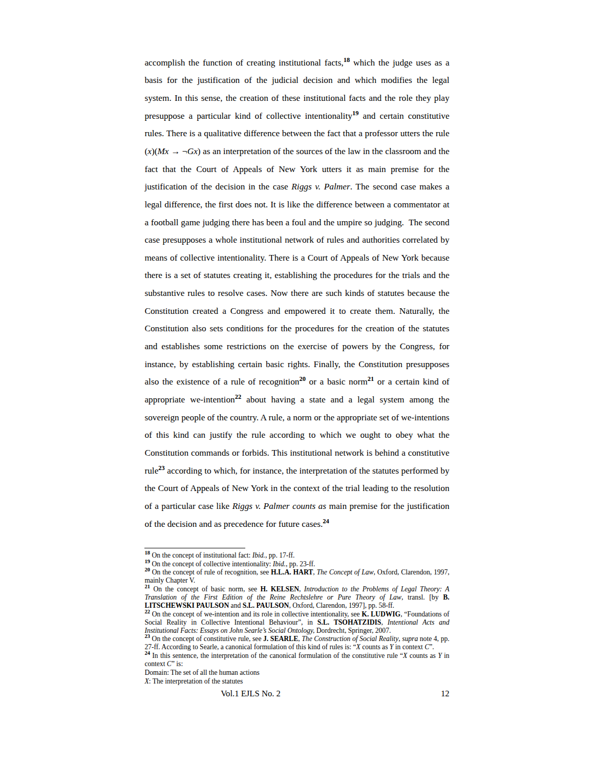accomplish the function of creating institutional facts,18 which the judge uses as a basis for the justification of the judicial decision and which modifies the legal system. In this sense, the creation of these institutional facts and the role they play presuppose a particular kind of collective intentionality19 and certain constitutive rules. There is a qualitative difference between the fact that a professor utters the rule (x)(Mx → ¬Gx) as an interpretation of the sources of the law in the classroom and the fact that the Court of Appeals of New York utters it as main premise for the justification of the decision in the case Riggs v. Palmer. The second case makes a legal difference, the first does not. It is like the difference between a commentator at a football game judging there has been a foul and the umpire so judging. The second case presupposes a whole institutional network of rules and authorities correlated by means of collective intentionality. There is a Court of Appeals of New York because there is a set of statutes creating it, establishing the procedures for the trials and the substantive rules to resolve cases. Now there are such kinds of statutes because the Constitution created a Congress and empowered it to create them. Naturally, the Constitution also sets conditions for the procedures for the creation of the statutes and establishes some restrictions on the exercise of powers by the Congress, for instance, by establishing certain basic rights. Finally, the Constitution presupposes also the existence of a rule of recognition20 or a basic norm21 or a certain kind of appropriate we-intention22 about having a state and a legal system among the sovereign people of the country. A rule, a norm or the appropriate set of we-intentions of this kind can justify the rule according to which we ought to obey what the Constitution commands or forbids. This institutional network is behind a constitutive rule23 according to which, for instance, the interpretation of the statutes performed by the Court of Appeals of New York in the context of the trial leading to the resolution of a particular case like Riggs v. Palmer counts as main premise for the justification of the decision and as precedence for future cases.24
18 On the concept of institutional fact: Ibid., pp. 17-ff.
19 On the concept of collective intentionality: Ibid., pp. 23-ff.
20 On the concept of rule of recognition, see H.L.A. HART, The Concept of Law, Oxford, Clarendon, 1997, mainly Chapter V.
21 On the concept of basic norm, see H. KELSEN, Introduction to the Problems of Legal Theory: A Translation of the First Edition of the Reine Rechtslehre or Pure Theory of Law, transl. [by B. LITSCHEWSKI PAULSON and S.L. PAULSON, Oxford, Clarendon, 1997], pp. 58-ff.
22 On the concept of we-intention and its role in collective intentionality, see K. LUDWIG, “Foundations of Social Reality in Collective Intentional Behaviour”, in S.L. TSOHATZIDIS, Intentional Acts and Institutional Facts: Essays on John Searle’s Social Ontology, Dordrecht, Springer, 2007.
23 On the concept of constitutive rule, see J. SEARLE, The Construction of Social Reality, supra note 4, pp. 27-ff. According to Searle, a canonical formulation of this kind of rules is: “X counts as Y in context C”.
24 In this sentence, the interpretation of the canonical formulation of the constitutive rule “X counts as Y in context C” is:
Domain: The set of all the human actions
X: The interpretation of the statutes
Vol.1 EJLS No. 2 12